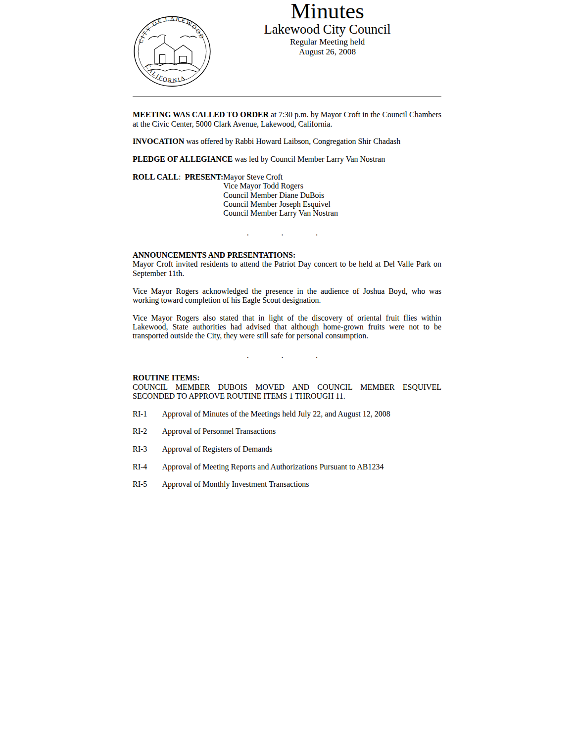CITY OF LAKEWOOD CALIFORNIA
Minutes
Lakewood City Council
Regular Meeting held
August 26, 2008
MEETING WAS CALLED TO ORDER at 7:30 p.m. by Mayor Croft in the Council Chambers at the Civic Center, 5000 Clark Avenue, Lakewood, California.
INVOCATION was offered by Rabbi Howard Laibson, Congregation Shir Chadash
PLEDGE OF ALLEGIANCE was led by Council Member Larry Van Nostran
| ROLL CALL : PRESENT: | Mayor Steve Croft |
| | Vice Mayor Todd Rogers |
| | Council Member Diane DuBois |
| | Council Member Joseph Esquivel |
| | Council Member Larry Van Nostran |
. . .
ANNOUNCEMENTS AND PRESENTATIONS:
Mayor Croft invited residents to attend the Patriot Day concert to be held at Del Valle Park on September 11th.
Vice Mayor Rogers acknowledged the presence in the audience of Joshua Boyd, who was working toward completion of his Eagle Scout designation.
Vice Mayor Rogers also stated that in light of the discovery of oriental fruit flies within Lakewood, State authorities had advised that although home-grown fruits were not to be transported outside the City, they were still safe for personal consumption.
. . .
ROUTINE ITEMS:
COUNCIL MEMBER DUBOIS MOVED AND COUNCIL MEMBER ESQUIVEL SECONDED TO APPROVE ROUTINE ITEMS 1 THROUGH 11.
RI-1
Approval of Minutes of the Meetings held July 22, and August 12, 2008
RI-2
Approval of Personnel Transactions
RI-3
Approval of Registers of Demands
RI-4
Approval of Meeting Reports and Authorizations Pursuant to AB1234
RI-5
Approval of Monthly Investment Transactions